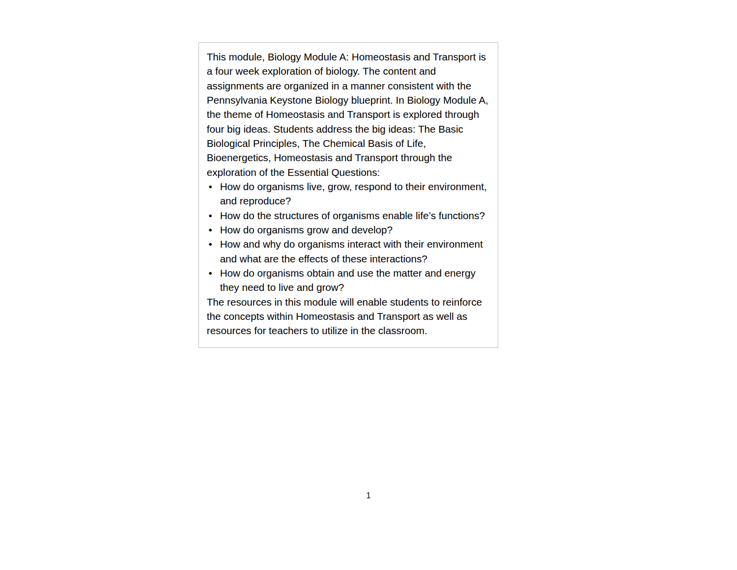This module, Biology Module A: Homeostasis and Transport is a four week exploration of biology. The content and assignments are organized in a manner consistent with the Pennsylvania Keystone Biology blueprint. In Biology Module A, the theme of Homeostasis and Transport is explored through four big ideas. Students address the big ideas: The Basic Biological Principles, The Chemical Basis of Life, Bioenergetics, Homeostasis and Transport through the exploration of the Essential Questions:
How do organisms live, grow, respond to their environment, and reproduce?
How do the structures of organisms enable life’s functions?
How do organisms grow and develop?
How and why do organisms interact with their environment and what are the effects of these interactions?
How do organisms obtain and use the matter and energy they need to live and grow?
The resources in this module will enable students to reinforce the concepts within Homeostasis and Transport as well as resources for teachers to utilize in the classroom.
1